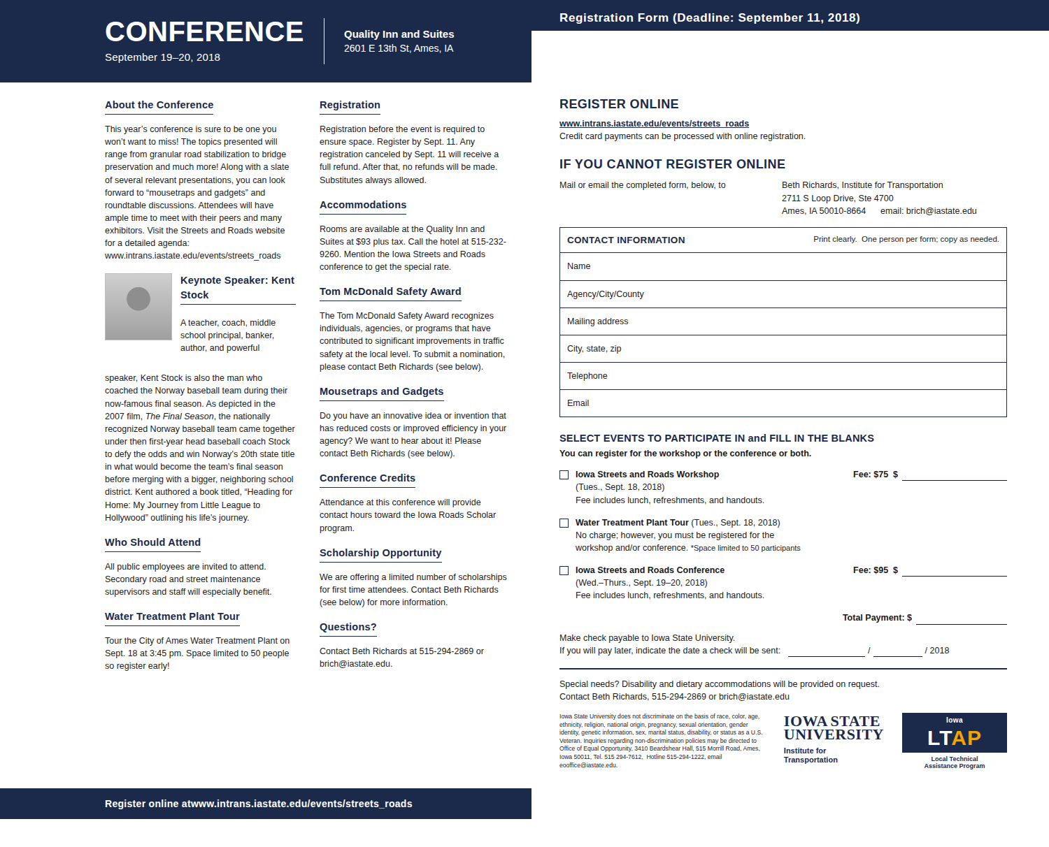CONFERENCE
September 19–20, 2018
Quality Inn and Suites
2601 E 13th St, Ames, IA
Registration Form (Deadline: September 11, 2018)
About the Conference
This year’s conference is sure to be one you won’t want to miss! The topics presented will range from granular road stabilization to bridge preservation and much more! Along with a slate of several relevant presentations, you can look forward to “mousetraps and gadgets” and roundtable discussions. Attendees will have ample time to meet with their peers and many exhibitors. Visit the Streets and Roads website for a detailed agenda: www.intrans.iastate.edu/events/streets_roads
Keynote Speaker: Kent Stock
A teacher, coach, middle school principal, banker, author, and powerful
speaker, Kent Stock is also the man who coached the Norway baseball team during their now-famous final season. As depicted in the 2007 film, The Final Season, the nationally recognized Norway baseball team came together under then first-year head baseball coach Stock to defy the odds and win Norway’s 20th state title in what would become the team’s final season before merging with a bigger, neighboring school district. Kent authored a book titled, “Heading for Home: My Journey from Little League to Hollywood” outlining his life’s journey.
Who Should Attend
All public employees are invited to attend. Secondary road and street maintenance supervisors and staff will especially benefit.
Water Treatment Plant Tour
Tour the City of Ames Water Treatment Plant on Sept. 18 at 3:45 pm. Space limited to 50 people so register early!
Registration
Registration before the event is required to ensure space. Register by Sept. 11. Any registration canceled by Sept. 11 will receive a full refund. After that, no refunds will be made. Substitutes always allowed.
Accommodations
Rooms are available at the Quality Inn and Suites at $93 plus tax. Call the hotel at 515-232-9260. Mention the Iowa Streets and Roads conference to get the special rate.
Tom McDonald Safety Award
The Tom McDonald Safety Award recognizes individuals, agencies, or programs that have contributed to significant improvements in traffic safety at the local level. To submit a nomination, please contact Beth Richards (see below).
Mousetraps and Gadgets
Do you have an innovative idea or invention that has reduced costs or improved efficiency in your agency? We want to hear about it! Please contact Beth Richards (see below).
Conference Credits
Attendance at this conference will provide contact hours toward the Iowa Roads Scholar program.
Scholarship Opportunity
We are offering a limited number of scholarships for first time attendees. Contact Beth Richards (see below) for more information.
Questions?
Contact Beth Richards at 515-294-2869 or brich@iastate.edu.
REGISTER ONLINE
www.intrans.iastate.edu/events/streets_roads
Credit card payments can be processed with online registration.
IF YOU CANNOT REGISTER ONLINE
Mail or email the completed form, below, to
Beth Richards, Institute for Transportation
2711 S Loop Drive, Ste 4700
Ames, IA 50010-8664 email: brich@iastate.edu
| CONTACT INFORMATION Print clearly. One person per form; copy as needed. |
| --- |
| Name |
| Agency/City/County |
| Mailing address |
| City, state, zip |
| Telephone |
| Email |
SELECT EVENTS TO PARTICIPATE IN and FILL IN THE BLANKS
You can register for the workshop or the conference or both.
Fee: $75 $
Iowa Streets and Roads Workshop
(Tues., Sept. 18, 2018)
Fee includes lunch, refreshments, and handouts.
Water Treatment Plant Tour (Tues., Sept. 18, 2018)
No charge; however, you must be registered for the
workshop and/or conference. *Space limited to 50 participants
Fee: $95 $
Iowa Streets and Roads Conference
(Wed.–Thurs., Sept. 19–20, 2018)
Fee includes lunch, refreshments, and handouts.
Total Payment: $
Make check payable to Iowa State University.
If you will pay later, indicate the date a check will be sent: / / 2018
Special needs? Disability and dietary accommodations will be provided on request.
Contact Beth Richards, 515-294-2869 or brich@iastate.edu
Iowa State University does not discriminate on the basis of race, color, age, ethnicity, religion, national origin, pregnancy, sexual orientation, gender identity, genetic information, sex, marital status, disability, or status as a U.S. Veteran. Inquiries regarding non-discrimination policies may be directed to Office of Equal Opportunity, 3410 Beardshear Hall, 515 Morrill Road, Ames, Iowa 50011, Tel. 515 294-7612, Hotline 515-294-1222, email eooffice@iastate.edu.
IOWA STATE UNIVERSITY
Institute for
Transportation
Iowa
LTAP
Local Technical
Assistance Program
Register online at www.intrans.iastate.edu/events/streets_roads